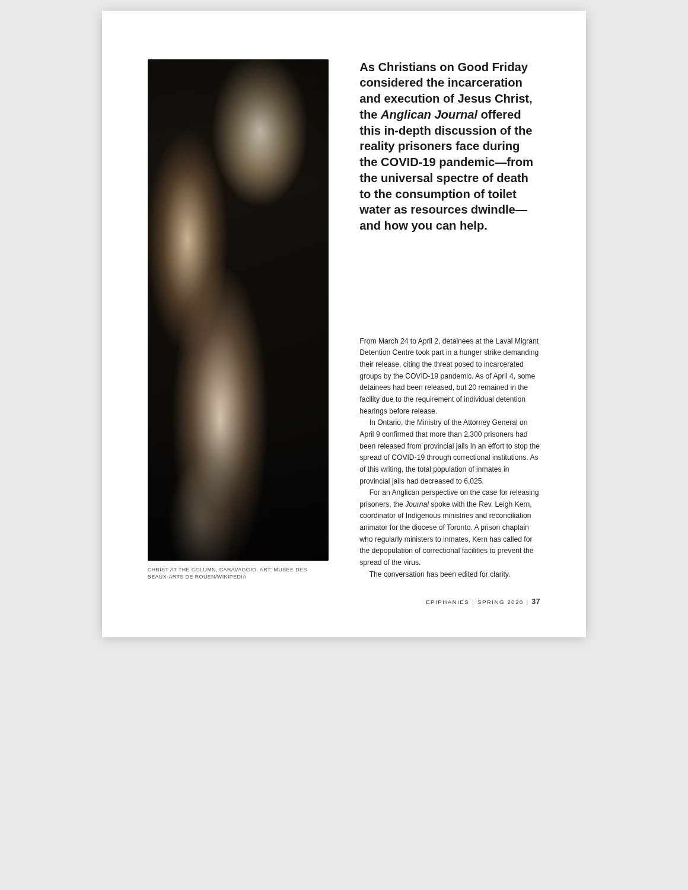Christ at the Column, Caravaggio. Art: Musée des Beaux-Arts de Rouen/Wikipedia
As Christians on Good Friday considered the incarceration and execution of Jesus Christ, the Anglican Journal offered this in-depth discussion of the reality prisoners face during the COVID-19 pandemic—from the universal spectre of death to the consumption of toilet water as resources dwindle—and how you can help.
From March 24 to April 2, detainees at the Laval Migrant Detention Centre took part in a hunger strike demanding their release, citing the threat posed to incarcerated groups by the COVID-19 pandemic. As of April 4, some detainees had been released, but 20 remained in the facility due to the requirement of individual detention hearings before release.
In Ontario, the Ministry of the Attorney General on April 9 confirmed that more than 2,300 prisoners had been released from provincial jails in an effort to stop the spread of COVID-19 through correctional institutions. As of this writing, the total population of inmates in provincial jails had decreased to 6,025.
For an Anglican perspective on the case for releasing prisoners, the Journal spoke with the Rev. Leigh Kern, coordinator of Indigenous ministries and reconciliation animator for the diocese of Toronto. A prison chaplain who regularly ministers to inmates, Kern has called for the depopulation of correctional facilities to prevent the spread of the virus.
The conversation has been edited for clarity.
Epiphanies | Spring 2020 | 37